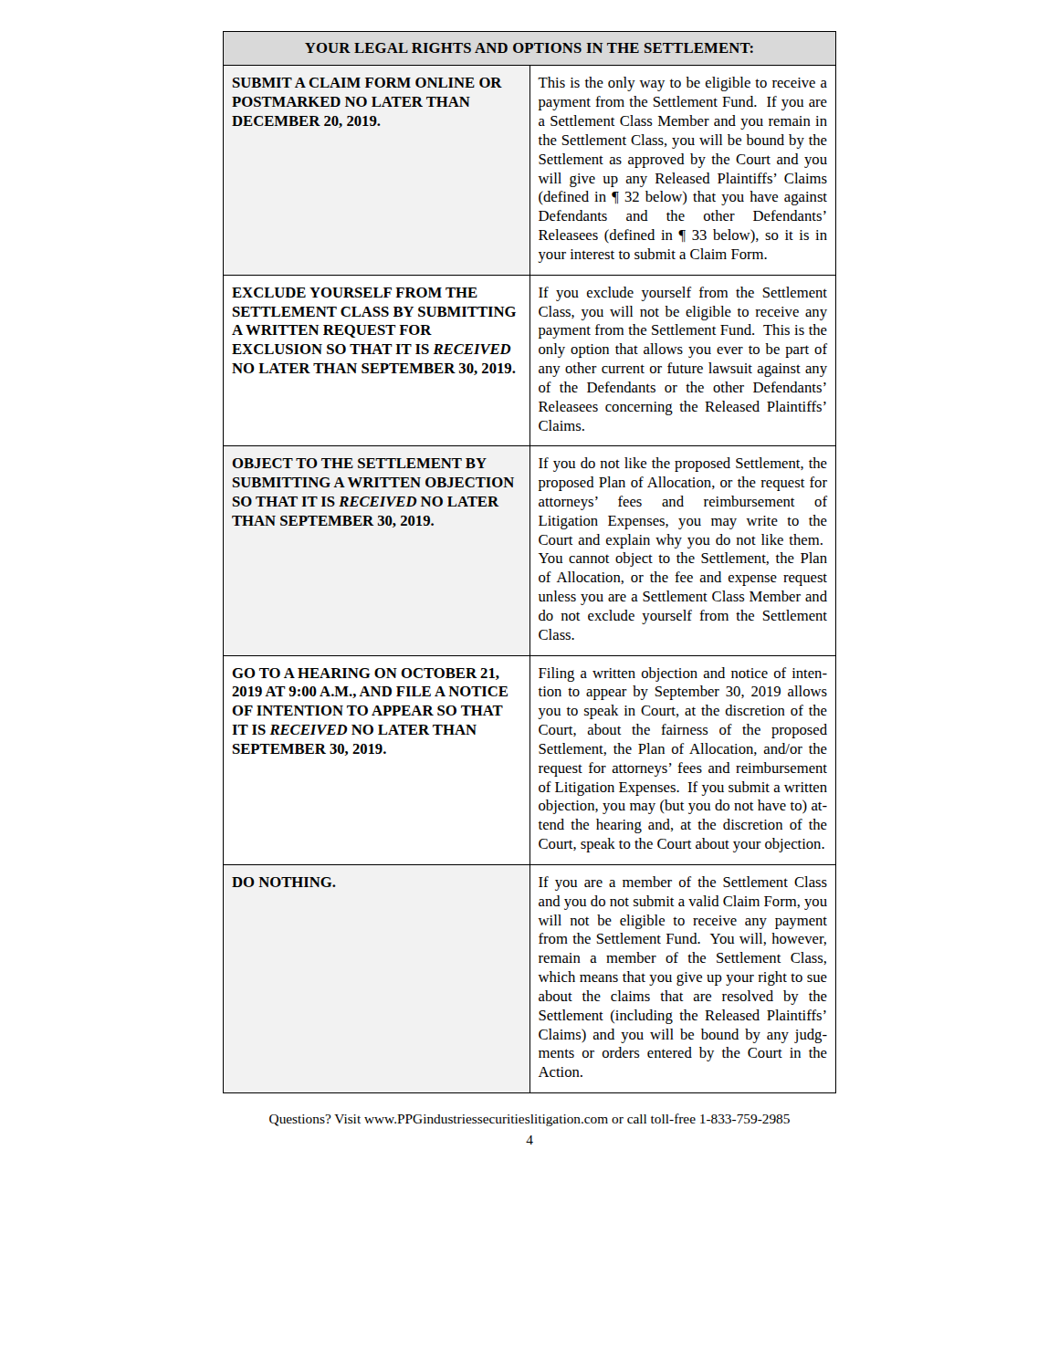| YOUR LEGAL RIGHTS AND OPTIONS IN THE SETTLEMENT: |
| --- |
| SUBMIT A CLAIM FORM ONLINE OR POSTMARKED NO LATER THAN DECEMBER 20, 2019. | This is the only way to be eligible to receive a payment from the Settlement Fund. If you are a Settlement Class Member and you remain in the Settlement Class, you will be bound by the Settlement as approved by the Court and you will give up any Released Plaintiffs’ Claims (defined in ¶ 32 below) that you have against Defendants and the other Defendants’ Releasees (defined in ¶ 33 below), so it is in your interest to submit a Claim Form. |
| EXCLUDE YOURSELF FROM THE SETTLEMENT CLASS BY SUBMITTING A WRITTEN REQUEST FOR EXCLUSION SO THAT IT IS RECEIVED NO LATER THAN SEPTEMBER 30, 2019. | If you exclude yourself from the Settlement Class, you will not be eligible to receive any payment from the Settlement Fund. This is the only option that allows you ever to be part of any other current or future lawsuit against any of the Defendants or the other Defendants’ Releasees concerning the Released Plaintiffs’ Claims. |
| OBJECT TO THE SETTLEMENT BY SUBMITTING A WRITTEN OBJECTION SO THAT IT IS RECEIVED NO LATER THAN SEPTEMBER 30, 2019. | If you do not like the proposed Settlement, the proposed Plan of Allocation, or the request for attorneys’ fees and reimbursement of Litigation Expenses, you may write to the Court and explain why you do not like them. You cannot object to the Settlement, the Plan of Allocation, or the fee and expense request unless you are a Settlement Class Member and do not exclude yourself from the Settlement Class. |
| GO TO A HEARING ON OCTOBER 21, 2019 AT 9:00 A.M., AND FILE A NOTICE OF INTENTION TO APPEAR SO THAT IT IS RECEIVED NO LATER THAN SEPTEMBER 30, 2019. | Filing a written objection and notice of intention to appear by September 30, 2019 allows you to speak in Court, at the discretion of the Court, about the fairness of the proposed Settlement, the Plan of Allocation, and/or the request for attorneys’ fees and reimbursement of Litigation Expenses. If you submit a written objection, you may (but you do not have to) attend the hearing and, at the discretion of the Court, speak to the Court about your objection. |
| DO NOTHING. | If you are a member of the Settlement Class and you do not submit a valid Claim Form, you will not be eligible to receive any payment from the Settlement Fund. You will, however, remain a member of the Settlement Class, which means that you give up your right to sue about the claims that are resolved by the Settlement (including the Released Plaintiffs’ Claims) and you will be bound by any judgments or orders entered by the Court in the Action. |
Questions? Visit www.PPGindustriessecuritieslitigation.com or call toll-free 1-833-759-2985
4